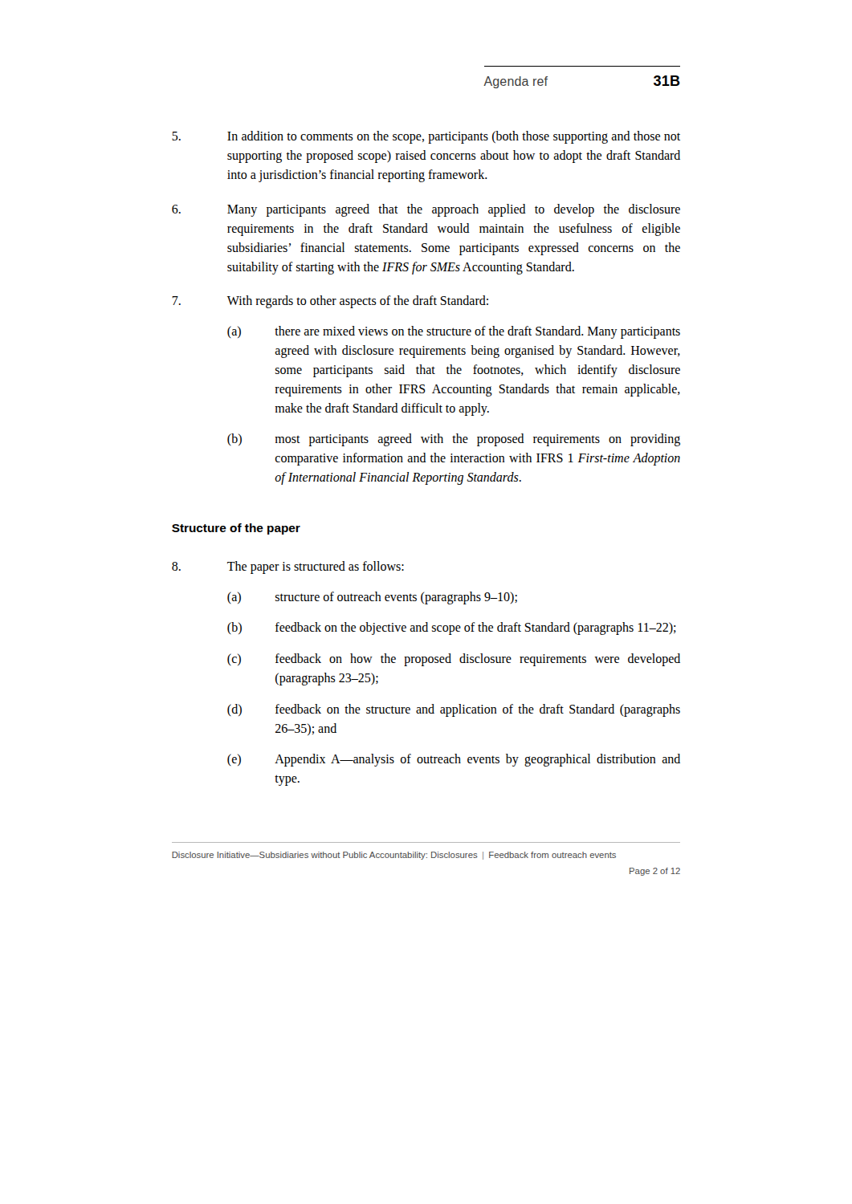Agenda ref 31B
5. In addition to comments on the scope, participants (both those supporting and those not supporting the proposed scope) raised concerns about how to adopt the draft Standard into a jurisdiction’s financial reporting framework.
6. Many participants agreed that the approach applied to develop the disclosure requirements in the draft Standard would maintain the usefulness of eligible subsidiaries’ financial statements. Some participants expressed concerns on the suitability of starting with the IFRS for SMEs Accounting Standard.
7. With regards to other aspects of the draft Standard:
(a) there are mixed views on the structure of the draft Standard. Many participants agreed with disclosure requirements being organised by Standard. However, some participants said that the footnotes, which identify disclosure requirements in other IFRS Accounting Standards that remain applicable, make the draft Standard difficult to apply.
(b) most participants agreed with the proposed requirements on providing comparative information and the interaction with IFRS 1 First-time Adoption of International Financial Reporting Standards.
Structure of the paper
8. The paper is structured as follows:
(a) structure of outreach events (paragraphs 9–10);
(b) feedback on the objective and scope of the draft Standard (paragraphs 11–22);
(c) feedback on how the proposed disclosure requirements were developed (paragraphs 23–25);
(d) feedback on the structure and application of the draft Standard (paragraphs 26–35); and
(e) Appendix A—analysis of outreach events by geographical distribution and type.
Disclosure Initiative—Subsidiaries without Public Accountability: Disclosures|Feedback from outreach events Page 2 of 12